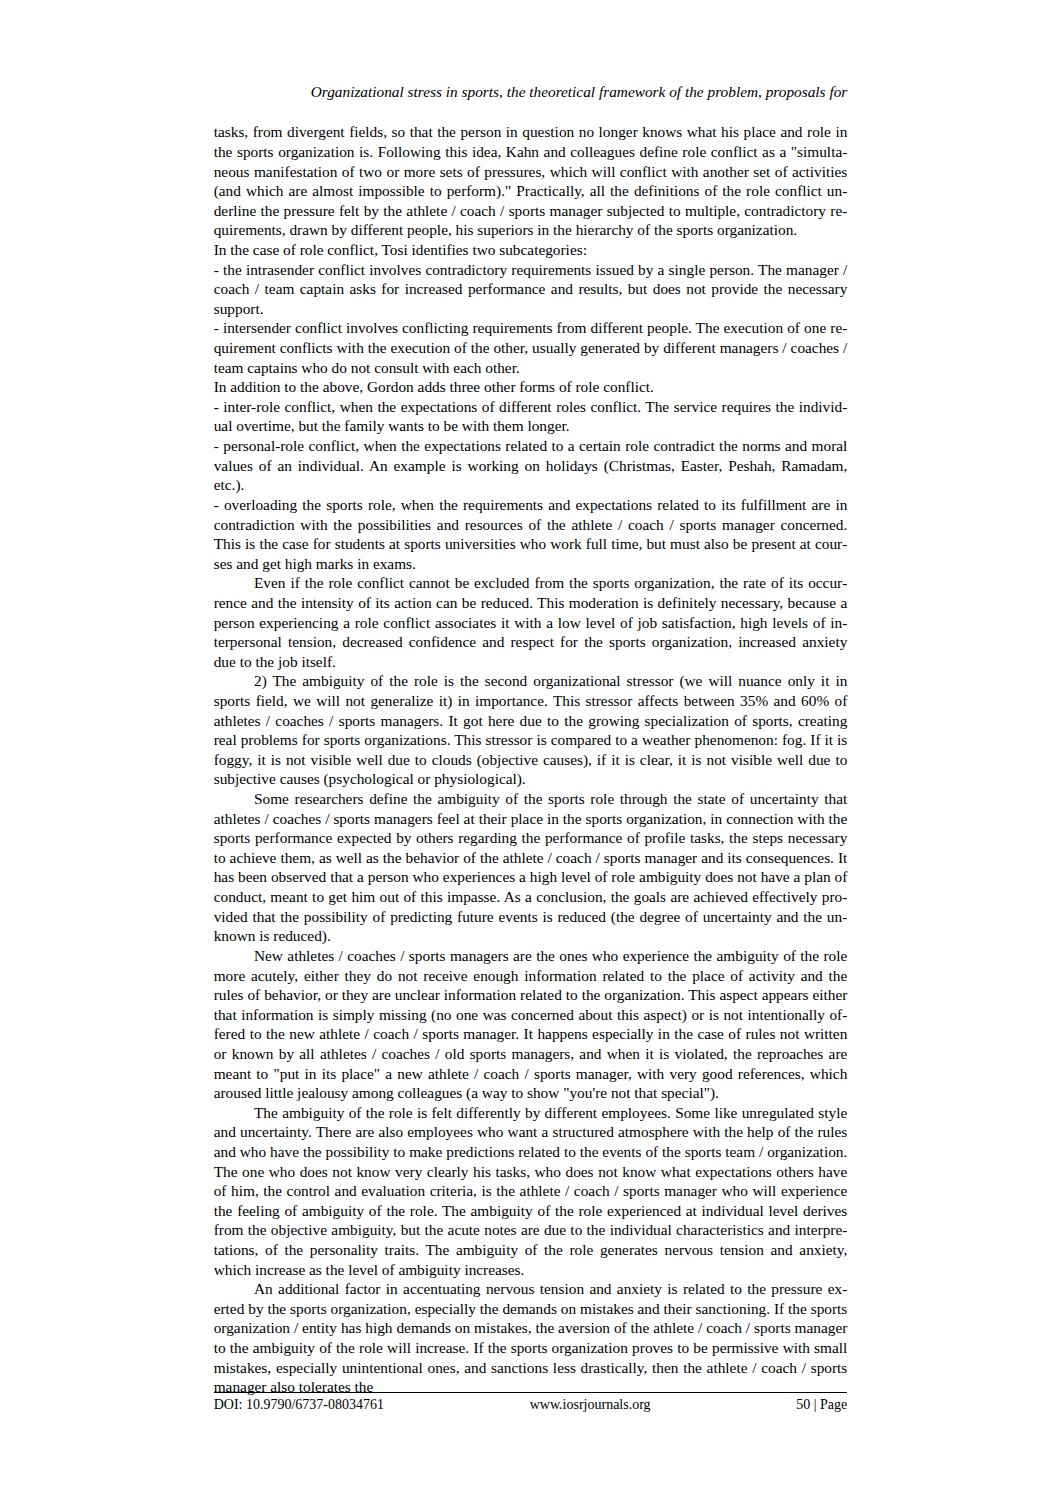Organizational stress in sports, the theoretical framework of the problem, proposals for
tasks, from divergent fields, so that the person in question no longer knows what his place and role in the sports organization is. Following this idea, Kahn and colleagues define role conflict as a "simultaneous manifestation of two or more sets of pressures, which will conflict with another set of activities (and which are almost impossible to perform)." Practically, all the definitions of the role conflict underline the pressure felt by the athlete / coach / sports manager subjected to multiple, contradictory requirements, drawn by different people, his superiors in the hierarchy of the sports organization.
In the case of role conflict, Tosi identifies two subcategories:
- the intrasender conflict involves contradictory requirements issued by a single person. The manager / coach / team captain asks for increased performance and results, but does not provide the necessary support.
- intersender conflict involves conflicting requirements from different people. The execution of one requirement conflicts with the execution of the other, usually generated by different managers / coaches / team captains who do not consult with each other.
In addition to the above, Gordon adds three other forms of role conflict.
- inter-role conflict, when the expectations of different roles conflict. The service requires the individual overtime, but the family wants to be with them longer.
- personal-role conflict, when the expectations related to a certain role contradict the norms and moral values of an individual. An example is working on holidays (Christmas, Easter, Peshah, Ramadam, etc.).
- overloading the sports role, when the requirements and expectations related to its fulfillment are in contradiction with the possibilities and resources of the athlete / coach / sports manager concerned. This is the case for students at sports universities who work full time, but must also be present at courses and get high marks in exams.
Even if the role conflict cannot be excluded from the sports organization, the rate of its occurrence and the intensity of its action can be reduced. This moderation is definitely necessary, because a person experiencing a role conflict associates it with a low level of job satisfaction, high levels of interpersonal tension, decreased confidence and respect for the sports organization, increased anxiety due to the job itself.
2) The ambiguity of the role is the second organizational stressor (we will nuance only it in sports field, we will not generalize it) in importance. This stressor affects between 35% and 60% of athletes / coaches / sports managers. It got here due to the growing specialization of sports, creating real problems for sports organizations. This stressor is compared to a weather phenomenon: fog. If it is foggy, it is not visible well due to clouds (objective causes), if it is clear, it is not visible well due to subjective causes (psychological or physiological).
Some researchers define the ambiguity of the sports role through the state of uncertainty that athletes / coaches / sports managers feel at their place in the sports organization, in connection with the sports performance expected by others regarding the performance of profile tasks, the steps necessary to achieve them, as well as the behavior of the athlete / coach / sports manager and its consequences. It has been observed that a person who experiences a high level of role ambiguity does not have a plan of conduct, meant to get him out of this impasse. As a conclusion, the goals are achieved effectively provided that the possibility of predicting future events is reduced (the degree of uncertainty and the unknown is reduced).
New athletes / coaches / sports managers are the ones who experience the ambiguity of the role more acutely, either they do not receive enough information related to the place of activity and the rules of behavior, or they are unclear information related to the organization. This aspect appears either that information is simply missing (no one was concerned about this aspect) or is not intentionally offered to the new athlete / coach / sports manager. It happens especially in the case of rules not written or known by all athletes / coaches / old sports managers, and when it is violated, the reproaches are meant to "put in its place" a new athlete / coach / sports manager, with very good references, which aroused little jealousy among colleagues (a way to show "you're not that special").
The ambiguity of the role is felt differently by different employees. Some like unregulated style and uncertainty. There are also employees who want a structured atmosphere with the help of the rules and who have the possibility to make predictions related to the events of the sports team / organization. The one who does not know very clearly his tasks, who does not know what expectations others have of him, the control and evaluation criteria, is the athlete / coach / sports manager who will experience the feeling of ambiguity of the role. The ambiguity of the role experienced at individual level derives from the objective ambiguity, but the acute notes are due to the individual characteristics and interpretations, of the personality traits. The ambiguity of the role generates nervous tension and anxiety, which increase as the level of ambiguity increases.
An additional factor in accentuating nervous tension and anxiety is related to the pressure exerted by the sports organization, especially the demands on mistakes and their sanctioning. If the sports organization / entity has high demands on mistakes, the aversion of the athlete / coach / sports manager to the ambiguity of the role will increase. If the sports organization proves to be permissive with small mistakes, especially unintentional ones, and sanctions less drastically, then the athlete / coach / sports manager also tolerates the
DOI: 10.9790/6737-08034761 www.iosrjournals.org 50 | Page